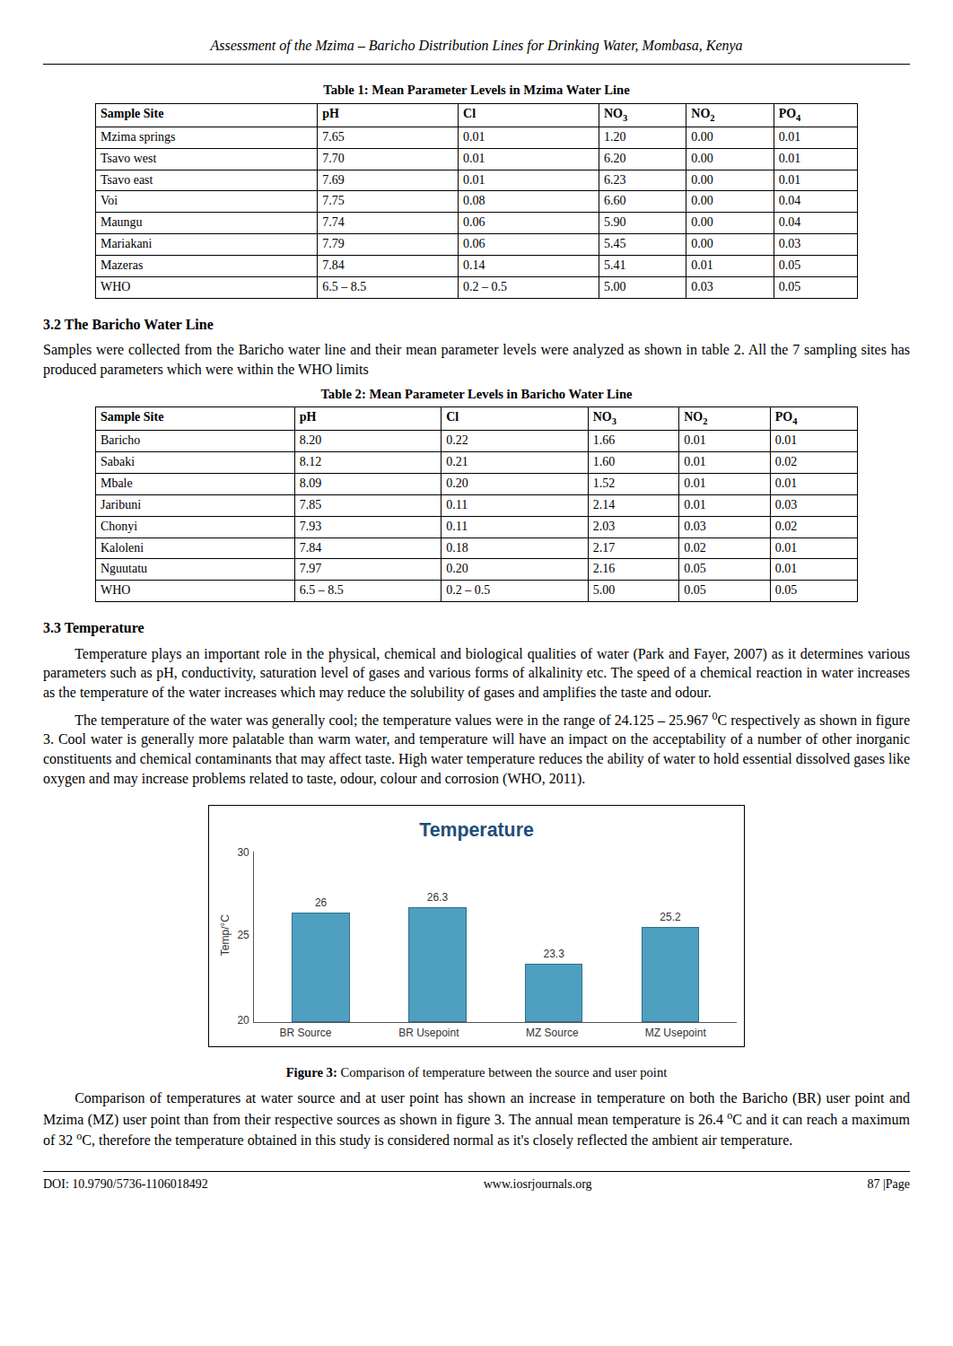Assessment of the Mzima – Baricho Distribution Lines for Drinking Water, Mombasa, Kenya
Table 1: Mean Parameter Levels in Mzima Water Line
| Sample Site | pH | Cl | NO 3 | NO 2 | PO 4 |
| --- | --- | --- | --- | --- | --- |
| Mzima springs | 7.65 | 0.01 | 1.20 | 0.00 | 0.01 |
| Tsavo west | 7.70 | 0.01 | 6.20 | 0.00 | 0.01 |
| Tsavo east | 7.69 | 0.01 | 6.23 | 0.00 | 0.01 |
| Voi | 7.75 | 0.08 | 6.60 | 0.00 | 0.04 |
| Maungu | 7.74 | 0.06 | 5.90 | 0.00 | 0.04 |
| Mariakani | 7.79 | 0.06 | 5.45 | 0.00 | 0.03 |
| Mazeras | 7.84 | 0.14 | 5.41 | 0.01 | 0.05 |
| WHO | 6.5 – 8.5 | 0.2 – 0.5 | 5.00 | 0.03 | 0.05 |
3.2 The Baricho Water Line
Samples were collected from the Baricho water line and their mean parameter levels were analyzed as shown in table 2. All the 7 sampling sites has produced parameters which were within the WHO limits
Table 2: Mean Parameter Levels in Baricho Water Line
| Sample Site | pH | Cl | NO 3 | NO 2 | PO 4 |
| --- | --- | --- | --- | --- | --- |
| Baricho | 8.20 | 0.22 | 1.66 | 0.01 | 0.01 |
| Sabaki | 8.12 | 0.21 | 1.60 | 0.01 | 0.02 |
| Mbale | 8.09 | 0.20 | 1.52 | 0.01 | 0.01 |
| Jaribuni | 7.85 | 0.11 | 2.14 | 0.01 | 0.03 |
| Chonyi | 7.93 | 0.11 | 2.03 | 0.03 | 0.02 |
| Kaloleni | 7.84 | 0.18 | 2.17 | 0.02 | 0.01 |
| Nguutatu | 7.97 | 0.20 | 2.16 | 0.05 | 0.01 |
| WHO | 6.5 – 8.5 | 0.2 – 0.5 | 5.00 | 0.05 | 0.05 |
3.3 Temperature
Temperature plays an important role in the physical, chemical and biological qualities of water (Park and Fayer, 2007) as it determines various parameters such as pH, conductivity, saturation level of gases and various forms of alkalinity etc. The speed of a chemical reaction in water increases as the temperature of the water increases which may reduce the solubility of gases and amplifies the taste and odour.
The temperature of the water was generally cool; the temperature values were in the range of 24.125 – 25.967 0C respectively as shown in figure 3. Cool water is generally more palatable than warm water, and temperature will have an impact on the acceptability of a number of other inorganic constituents and chemical contaminants that may affect taste. High water temperature reduces the ability of water to hold essential dissolved gases like oxygen and may increase problems related to taste, odour, colour and corrosion (WHO, 2011).
Temperature
Temp/°C
30 25 20
26
26.3
23.3
25.2
BR Source
BR Usepoint
MZ Source
MZ Usepoint
Figure 3: Comparison of temperature between the source and user point
Comparison of temperatures at water source and at user point has shown an increase in temperature on both the Baricho (BR) user point and Mzima (MZ) user point than from their respective sources as shown in figure 3. The annual mean temperature is 26.4 oC and it can reach a maximum of 32 oC, therefore the temperature obtained in this study is considered normal as it's closely reflected the ambient air temperature.
DOI: 10.9790/5736-1106018492 www.iosrjournals.org 87 |Page